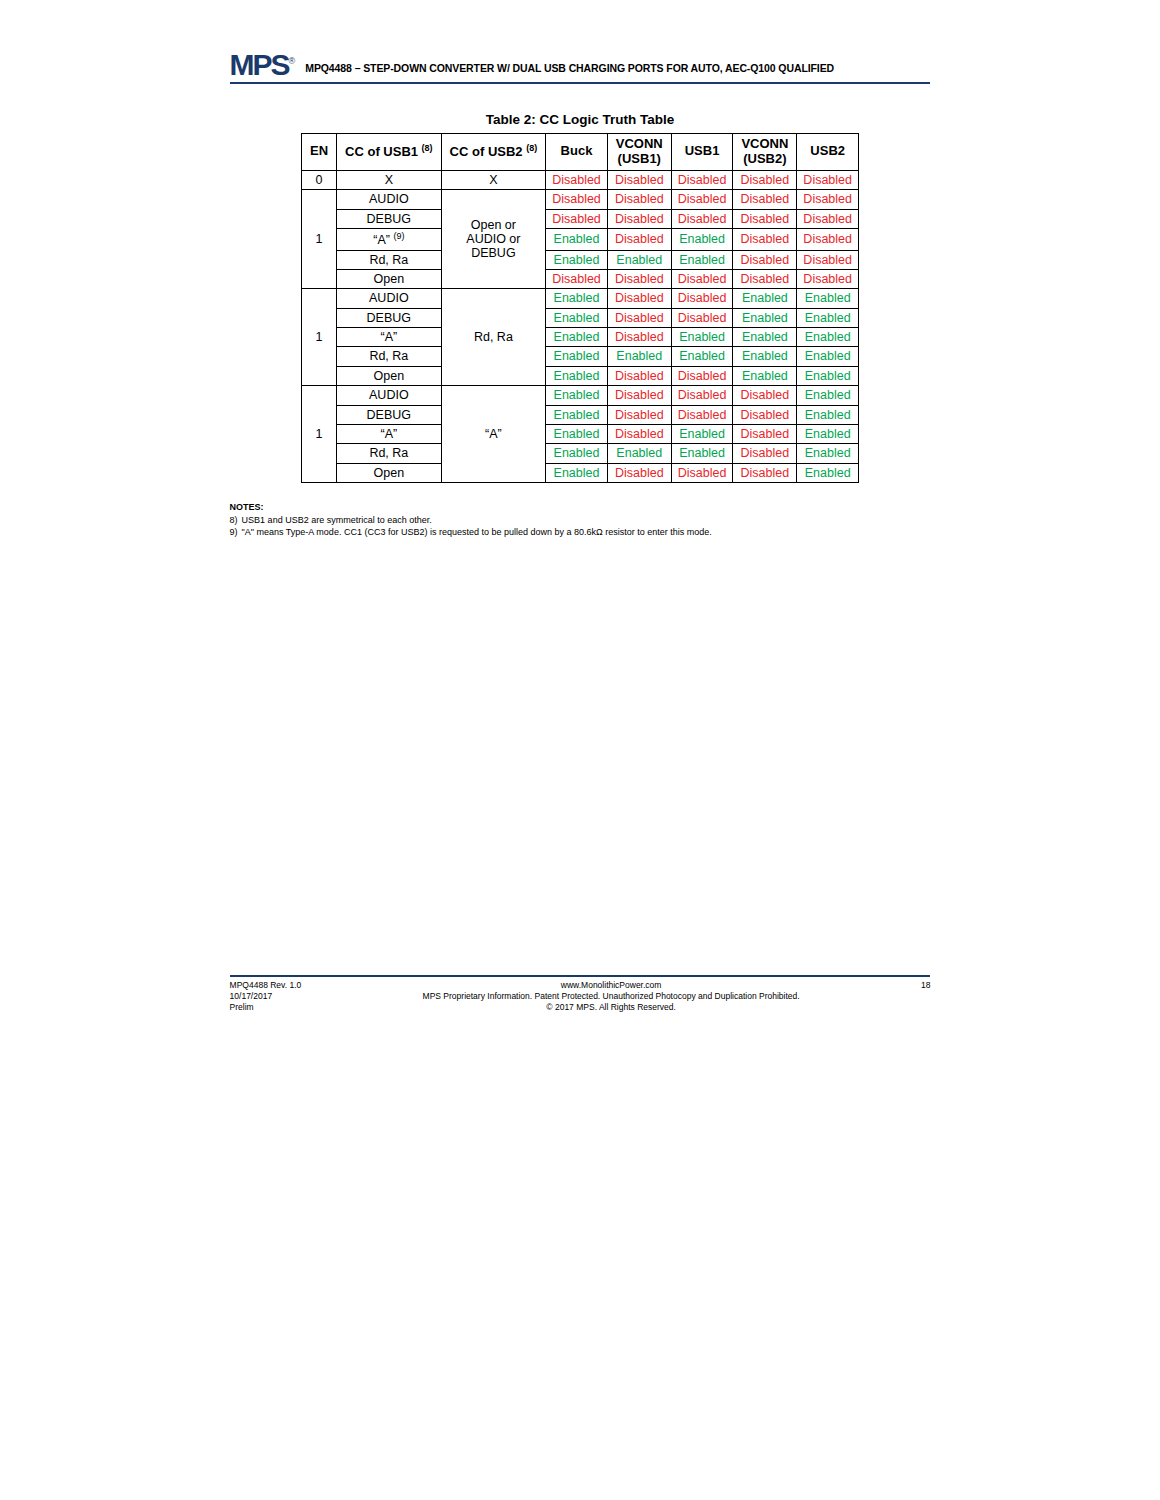MPS®
MPQ4488 – STEP-DOWN CONVERTER W/ DUAL USB CHARGING PORTS FOR AUTO, AEC-Q100 QUALIFIED
Table 2: CC Logic Truth Table
| EN | CC of USB1 (8) | CC of USB2 (8) | Buck | VCONN (USB1) | USB1 | VCONN (USB2) | USB2 |
| --- | --- | --- | --- | --- | --- | --- | --- |
| 0 | X | X | Disabled | Disabled | Disabled | Disabled | Disabled |
| 1 | AUDIO | Open or AUDIO or DEBUG | Disabled | Disabled | Disabled | Disabled | Disabled |
| DEBUG | Disabled | Disabled | Disabled | Disabled | Disabled |
| “A” (9) | Enabled | Disabled | Enabled | Disabled | Disabled |
| Rd, Ra | Enabled | Enabled | Enabled | Disabled | Disabled |
| Open | Disabled | Disabled | Disabled | Disabled | Disabled |
| 1 | AUDIO | Rd, Ra | Enabled | Disabled | Disabled | Enabled | Enabled |
| DEBUG | Enabled | Disabled | Disabled | Enabled | Enabled |
| “A” | Enabled | Disabled | Enabled | Enabled | Enabled |
| Rd, Ra | Enabled | Enabled | Enabled | Enabled | Enabled |
| Open | Enabled | Disabled | Disabled | Enabled | Enabled |
| 1 | AUDIO | “A” | Enabled | Disabled | Disabled | Disabled | Enabled |
| DEBUG | Enabled | Disabled | Disabled | Disabled | Enabled |
| “A” | Enabled | Disabled | Enabled | Disabled | Enabled |
| Rd, Ra | Enabled | Enabled | Enabled | Disabled | Enabled |
| Open | Enabled | Disabled | Disabled | Disabled | Enabled |
NOTES:
| 8) | USB1 and USB2 are symmetrical to each other. |
| 9) | "A" means Type-A mode. CC1 (CC3 for USB2) is requested to be pulled down by a 80.6kΩ resistor to enter this mode. |
MPQ4488 Rev. 1.0
10/17/2017
Prelim
www.MonolithicPower.com
MPS Proprietary Information. Patent Protected. Unauthorized Photocopy and Duplication Prohibited.
© 2017 MPS. All Rights Reserved.
18